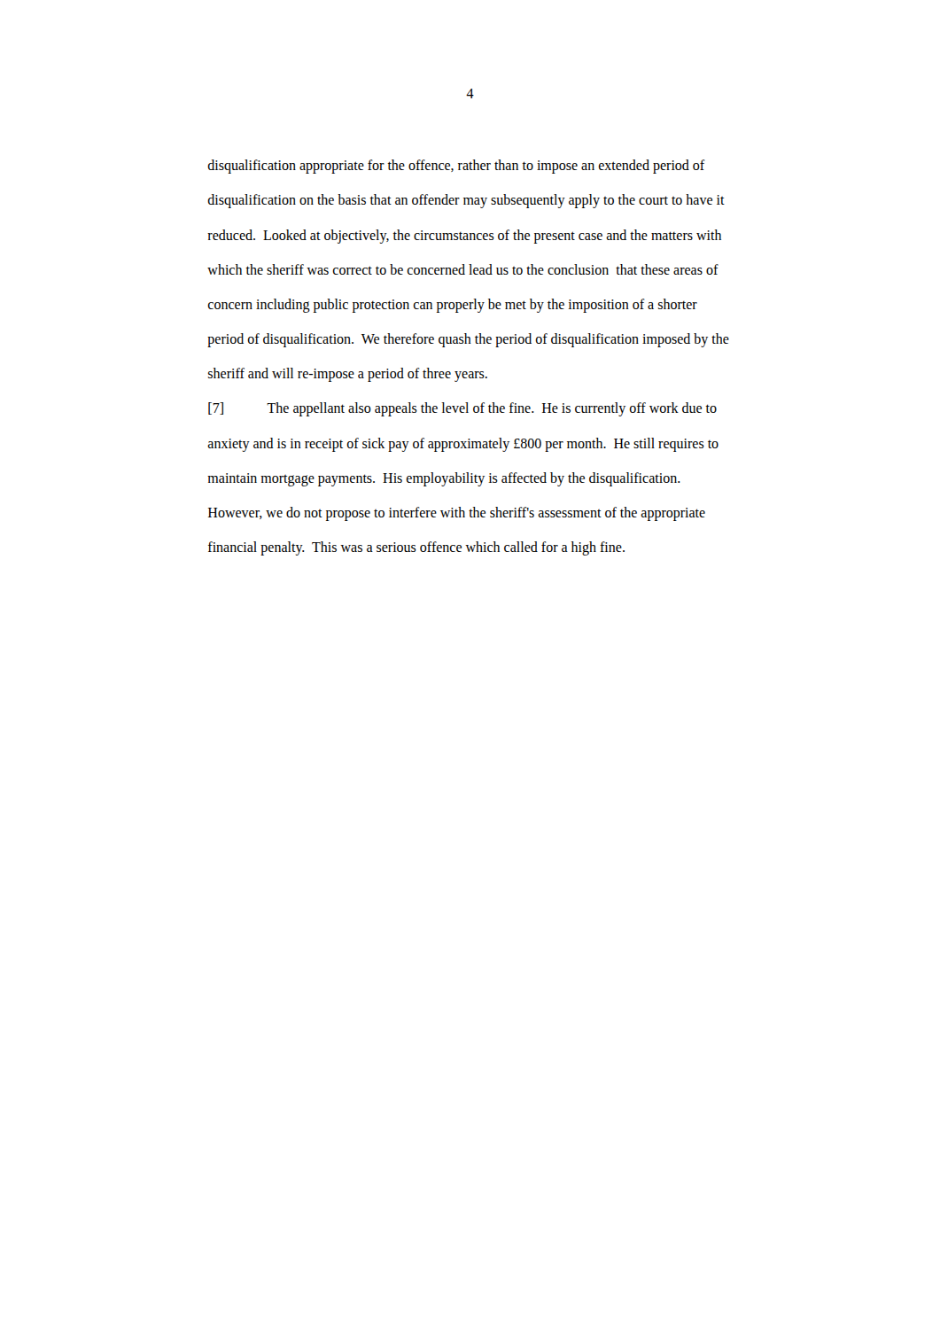4
disqualification appropriate for the offence, rather than to impose an extended period of disqualification on the basis that an offender may subsequently apply to the court to have it reduced. Looked at objectively, the circumstances of the present case and the matters with which the sheriff was correct to be concerned lead us to the conclusion that these areas of concern including public protection can properly be met by the imposition of a shorter period of disqualification. We therefore quash the period of disqualification imposed by the sheriff and will re-impose a period of three years.
[7] The appellant also appeals the level of the fine. He is currently off work due to anxiety and is in receipt of sick pay of approximately £800 per month. He still requires to maintain mortgage payments. His employability is affected by the disqualification. However, we do not propose to interfere with the sheriff's assessment of the appropriate financial penalty. This was a serious offence which called for a high fine.